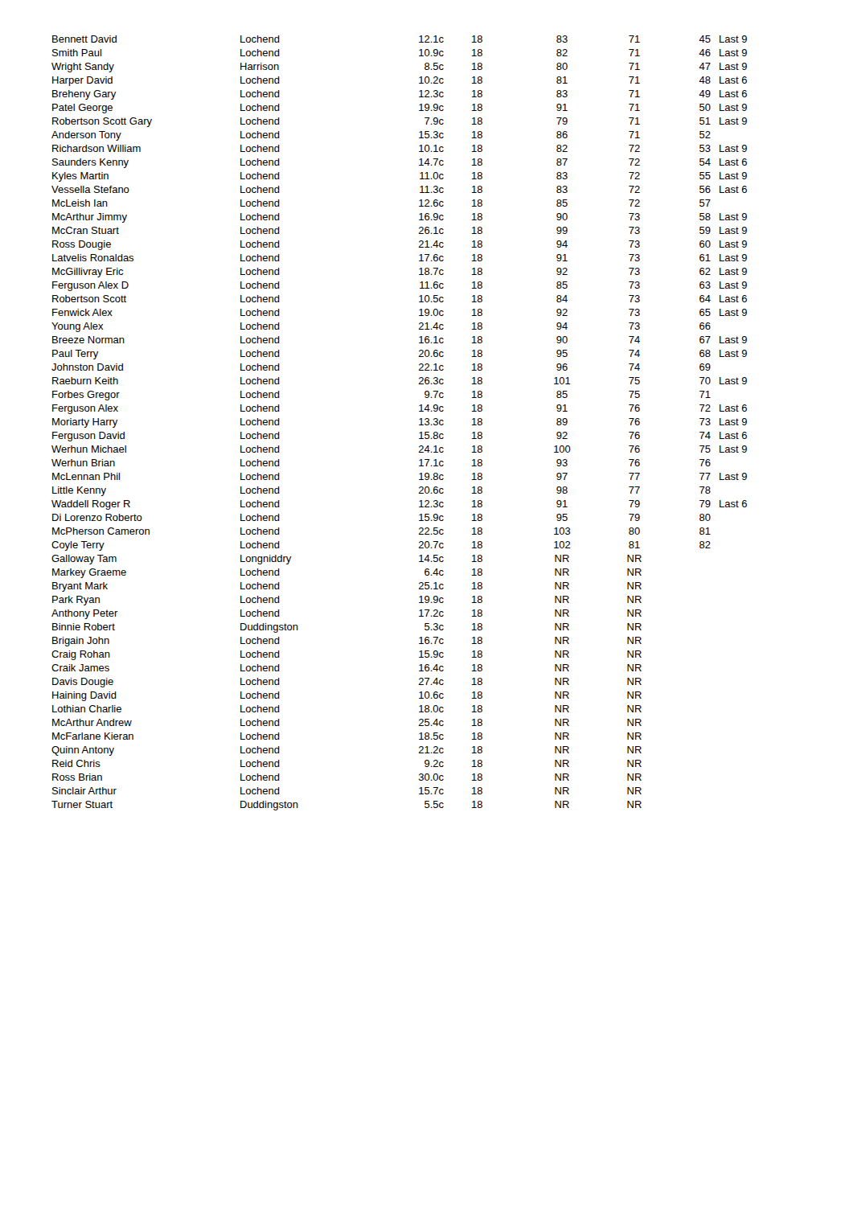| Bennett David | Lochend | 12.1c | 18 | 83 | 71 | 45 | Last 9 |
| Smith Paul | Lochend | 10.9c | 18 | 82 | 71 | 46 | Last 9 |
| Wright Sandy | Harrison | 8.5c | 18 | 80 | 71 | 47 | Last 9 |
| Harper David | Lochend | 10.2c | 18 | 81 | 71 | 48 | Last 6 |
| Breheny Gary | Lochend | 12.3c | 18 | 83 | 71 | 49 | Last 6 |
| Patel George | Lochend | 19.9c | 18 | 91 | 71 | 50 | Last 9 |
| Robertson Scott Gary | Lochend | 7.9c | 18 | 79 | 71 | 51 | Last 9 |
| Anderson Tony | Lochend | 15.3c | 18 | 86 | 71 | 52 | |
| Richardson William | Lochend | 10.1c | 18 | 82 | 72 | 53 | Last 9 |
| Saunders Kenny | Lochend | 14.7c | 18 | 87 | 72 | 54 | Last 6 |
| Kyles Martin | Lochend | 11.0c | 18 | 83 | 72 | 55 | Last 9 |
| Vessella Stefano | Lochend | 11.3c | 18 | 83 | 72 | 56 | Last 6 |
| McLeish Ian | Lochend | 12.6c | 18 | 85 | 72 | 57 | |
| McArthur Jimmy | Lochend | 16.9c | 18 | 90 | 73 | 58 | Last 9 |
| McCran Stuart | Lochend | 26.1c | 18 | 99 | 73 | 59 | Last 9 |
| Ross Dougie | Lochend | 21.4c | 18 | 94 | 73 | 60 | Last 9 |
| Latvelis Ronaldas | Lochend | 17.6c | 18 | 91 | 73 | 61 | Last 9 |
| McGillivray Eric | Lochend | 18.7c | 18 | 92 | 73 | 62 | Last 9 |
| Ferguson Alex D | Lochend | 11.6c | 18 | 85 | 73 | 63 | Last 9 |
| Robertson Scott | Lochend | 10.5c | 18 | 84 | 73 | 64 | Last 6 |
| Fenwick Alex | Lochend | 19.0c | 18 | 92 | 73 | 65 | Last 9 |
| Young Alex | Lochend | 21.4c | 18 | 94 | 73 | 66 | |
| Breeze Norman | Lochend | 16.1c | 18 | 90 | 74 | 67 | Last 9 |
| Paul Terry | Lochend | 20.6c | 18 | 95 | 74 | 68 | Last 9 |
| Johnston David | Lochend | 22.1c | 18 | 96 | 74 | 69 | |
| Raeburn Keith | Lochend | 26.3c | 18 | 101 | 75 | 70 | Last 9 |
| Forbes Gregor | Lochend | 9.7c | 18 | 85 | 75 | 71 | |
| Ferguson Alex | Lochend | 14.9c | 18 | 91 | 76 | 72 | Last 6 |
| Moriarty Harry | Lochend | 13.3c | 18 | 89 | 76 | 73 | Last 9 |
| Ferguson David | Lochend | 15.8c | 18 | 92 | 76 | 74 | Last 6 |
| Werhun Michael | Lochend | 24.1c | 18 | 100 | 76 | 75 | Last 9 |
| Werhun Brian | Lochend | 17.1c | 18 | 93 | 76 | 76 | |
| McLennan Phil | Lochend | 19.8c | 18 | 97 | 77 | 77 | Last 9 |
| Little Kenny | Lochend | 20.6c | 18 | 98 | 77 | 78 | |
| Waddell Roger R | Lochend | 12.3c | 18 | 91 | 79 | 79 | Last 6 |
| Di Lorenzo Roberto | Lochend | 15.9c | 18 | 95 | 79 | 80 | |
| McPherson Cameron | Lochend | 22.5c | 18 | 103 | 80 | 81 | |
| Coyle Terry | Lochend | 20.7c | 18 | 102 | 81 | 82 | |
| Galloway Tam | Longniddry | 14.5c | 18 | NR | NR | | |
| Markey Graeme | Lochend | 6.4c | 18 | NR | NR | | |
| Bryant Mark | Lochend | 25.1c | 18 | NR | NR | | |
| Park Ryan | Lochend | 19.9c | 18 | NR | NR | | |
| Anthony Peter | Lochend | 17.2c | 18 | NR | NR | | |
| Binnie Robert | Duddingston | 5.3c | 18 | NR | NR | | |
| Brigain John | Lochend | 16.7c | 18 | NR | NR | | |
| Craig Rohan | Lochend | 15.9c | 18 | NR | NR | | |
| Craik James | Lochend | 16.4c | 18 | NR | NR | | |
| Davis Dougie | Lochend | 27.4c | 18 | NR | NR | | |
| Haining David | Lochend | 10.6c | 18 | NR | NR | | |
| Lothian Charlie | Lochend | 18.0c | 18 | NR | NR | | |
| McArthur Andrew | Lochend | 25.4c | 18 | NR | NR | | |
| McFarlane Kieran | Lochend | 18.5c | 18 | NR | NR | | |
| Quinn Antony | Lochend | 21.2c | 18 | NR | NR | | |
| Reid Chris | Lochend | 9.2c | 18 | NR | NR | | |
| Ross Brian | Lochend | 30.0c | 18 | NR | NR | | |
| Sinclair Arthur | Lochend | 15.7c | 18 | NR | NR | | |
| Turner Stuart | Duddingston | 5.5c | 18 | NR | NR | | |